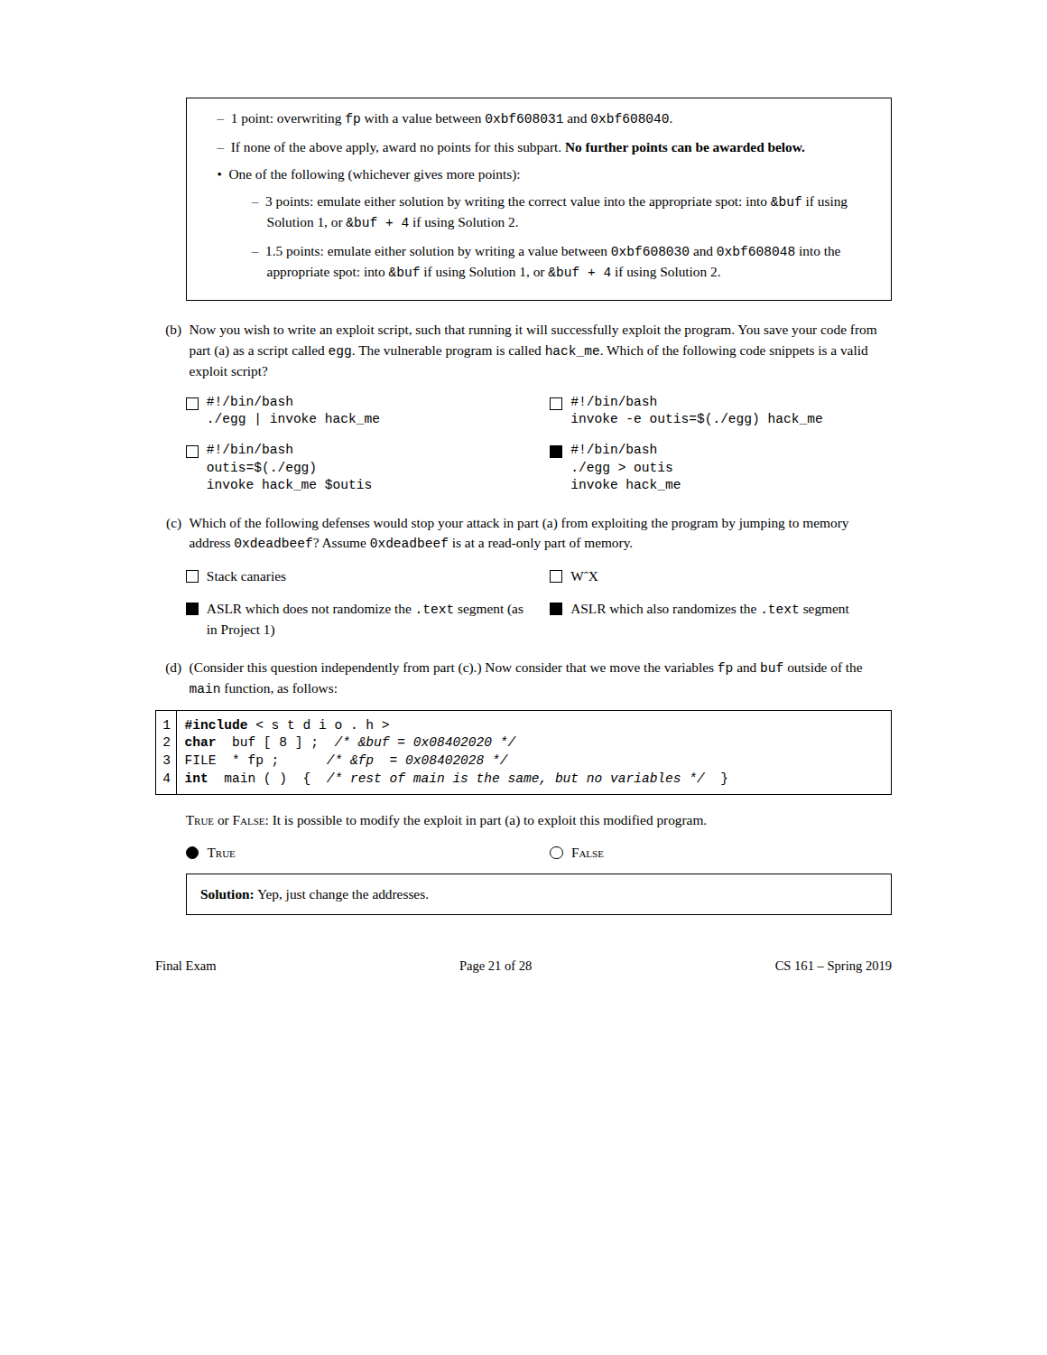1 point: overwriting fp with a value between 0xbf608031 and 0xbf608040.
If none of the above apply, award no points for this subpart. No further points can be awarded below.
One of the following (whichever gives more points):
3 points: emulate either solution by writing the correct value into the appropriate spot: into &buf if using Solution 1, or &buf + 4 if using Solution 2.
1.5 points: emulate either solution by writing a value between 0xbf608030 and 0xbf608048 into the appropriate spot: into &buf if using Solution 1, or &buf + 4 if using Solution 2.
(b)
Now you wish to write an exploit script, such that running it will successfully exploit the program. You save your code from part (a) as a script called egg. The vulnerable program is called hack_me. Which of the following code snippets is a valid exploit script?
#!/bin/bash
./egg | invoke hack_me
#!/bin/bash
invoke -e outis=$(./egg) hack_me
#!/bin/bash
outis=$(./egg)
invoke hack_me $outis
#!/bin/bash
./egg > outis
invoke hack_me
(c)
Which of the following defenses would stop your attack in part (a) from exploiting the program by jumping to memory address 0xdeadbeef? Assume 0xdeadbeef is at a read-only part of memory.
Stack canaries
WˆX
ASLR which does not randomize the .text segment (as in Project 1)
ASLR which also randomizes the .text segment
(d)
(Consider this question independently from part (c).) Now consider that we move the variables fp and buf outside of the main function, as follows:
1
2
3
4
#include < s t d i o . h >
char buf [ 8 ] ; /* &buf = 0x08402020 */
FILE * fp ; /* &fp = 0x08402028 */
int main ( ) { /* rest of main is the same, but no variables */ }
True or False: It is possible to modify the exploit in part (a) to exploit this modified program.
True
False
Solution: Yep, just change the addresses.
Final Exam
Page 21 of 28
CS 161 – Spring 2019